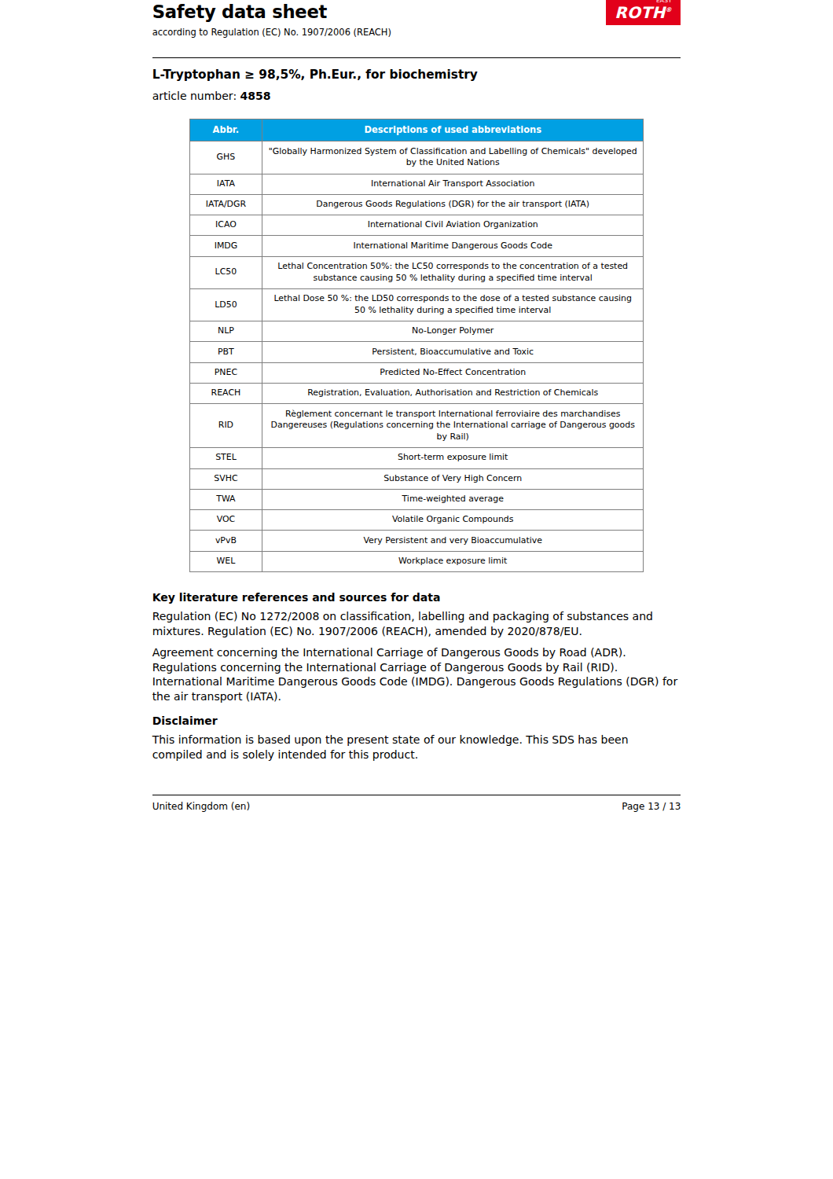EASYROTH®
Safety data sheet
according to Regulation (EC) No. 1907/2006 (REACH)
L-Tryptophan ≥ 98,5%, Ph.Eur., for biochemistry
article number: 4858
| Abbr. | Descriptions of used abbreviations |
| --- | --- |
| GHS | "Globally Harmonized System of Classification and Labelling of Chemicals" developed by the United Nations |
| IATA | International Air Transport Association |
| IATA/DGR | Dangerous Goods Regulations (DGR) for the air transport (IATA) |
| ICAO | International Civil Aviation Organization |
| IMDG | International Maritime Dangerous Goods Code |
| LC50 | Lethal Concentration 50%: the LC50 corresponds to the concentration of a tested substance causing 50 % lethality during a specified time interval |
| LD50 | Lethal Dose 50 %: the LD50 corresponds to the dose of a tested substance causing 50 % lethality during a specified time interval |
| NLP | No-Longer Polymer |
| PBT | Persistent, Bioaccumulative and Toxic |
| PNEC | Predicted No-Effect Concentration |
| REACH | Registration, Evaluation, Authorisation and Restriction of Chemicals |
| RID | Règlement concernant le transport International ferroviaire des marchandises Dangereuses (Regulations concerning the International carriage of Dangerous goods by Rail) |
| STEL | Short-term exposure limit |
| SVHC | Substance of Very High Concern |
| TWA | Time-weighted average |
| VOC | Volatile Organic Compounds |
| vPvB | Very Persistent and very Bioaccumulative |
| WEL | Workplace exposure limit |
Key literature references and sources for data
Regulation (EC) No 1272/2008 on classification, labelling and packaging of substances and mixtures. Regulation (EC) No. 1907/2006 (REACH), amended by 2020/878/EU.
Agreement concerning the International Carriage of Dangerous Goods by Road (ADR). Regulations concerning the International Carriage of Dangerous Goods by Rail (RID). International Maritime Dangerous Goods Code (IMDG). Dangerous Goods Regulations (DGR) for the air transport (IATA).
Disclaimer
This information is based upon the present state of our knowledge. This SDS has been compiled and is solely intended for this product.
United Kingdom (en)
Page 13 / 13